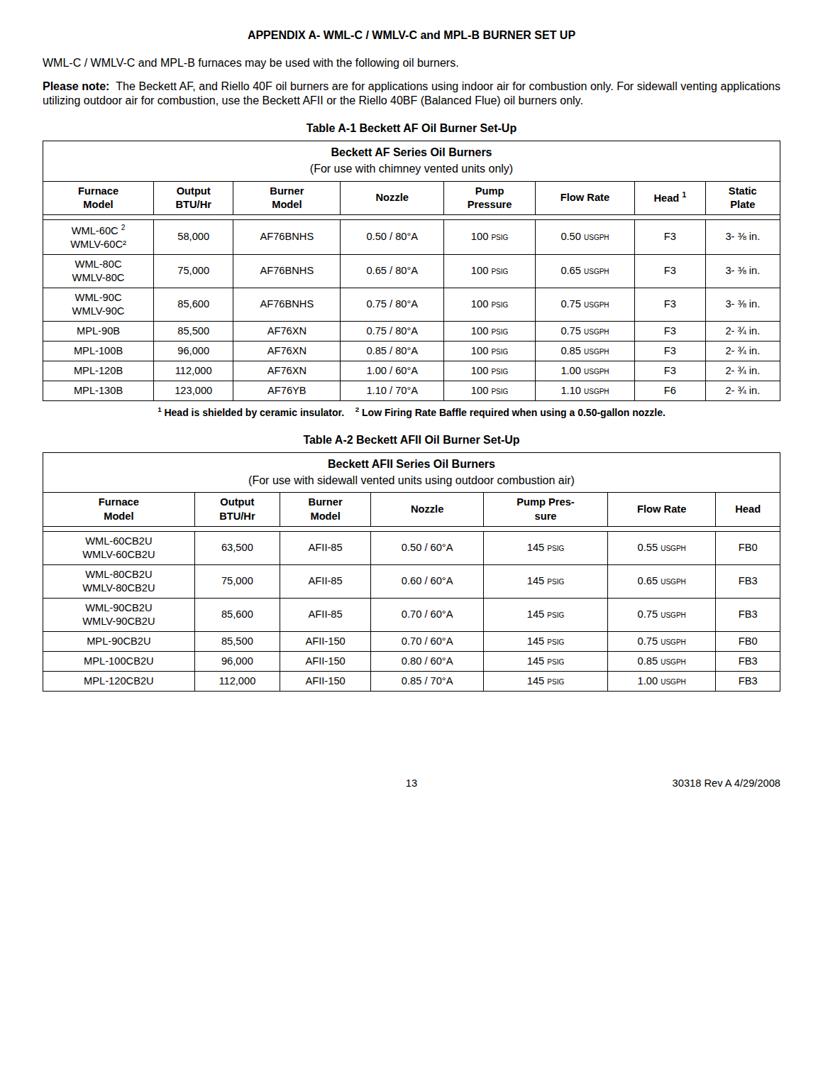APPENDIX A- WML-C / WMLV-C and MPL-B BURNER SET UP
WML-C / WMLV-C and MPL-B furnaces may be used with the following oil burners.
Please note: The Beckett AF, and Riello 40F oil burners are for applications using indoor air for combustion only. For sidewall venting applications utilizing outdoor air for combustion, use the Beckett AFII or the Riello 40BF (Balanced Flue) oil burners only.
Table A-1 Beckett AF Oil Burner Set-Up
| Beckett AF Series Oil Burners |
| (For use with chimney vented units only) |
| Furnace Model | Output BTU/Hr | Burner Model | Nozzle | Pump Pressure | Flow Rate | Head 1 | Static Plate |
| WML-60C 2 WMLV-60C² | 58,000 | AF76BNHS | 0.50 / 80°A | 100 psig | 0.50 usgph | F3 | 3- ⅜ in. |
| WML-80C WMLV-80C | 75,000 | AF76BNHS | 0.65 / 80°A | 100 psig | 0.65 usgph | F3 | 3- ⅜ in. |
| WML-90C WMLV-90C | 85,600 | AF76BNHS | 0.75 / 80°A | 100 psig | 0.75 usgph | F3 | 3- ⅜ in. |
| MPL-90B | 85,500 | AF76XN | 0.75 / 80°A | 100 psig | 0.75 usgph | F3 | 2- ¾ in. |
| MPL-100B | 96,000 | AF76XN | 0.85 / 80°A | 100 psig | 0.85 usgph | F3 | 2- ¾ in. |
| MPL-120B | 112,000 | AF76XN | 1.00 / 60°A | 100 psig | 1.00 usgph | F3 | 2- ¾ in. |
| MPL-130B | 123,000 | AF76YB | 1.10 / 70°A | 100 psig | 1.10 usgph | F6 | 2- ¾ in. |
1 Head is shielded by ceramic insulator. 2 Low Firing Rate Baffle required when using a 0.50-gallon nozzle.
Table A-2 Beckett AFII Oil Burner Set-Up
| Beckett AFII Series Oil Burners |
| (For use with sidewall vented units using outdoor combustion air) |
| Furnace Model | Output BTU/Hr | Burner Model | Nozzle | Pump Pres- sure | Flow Rate | Head |
| WML-60CB2U WMLV-60CB2U | 63,500 | AFII-85 | 0.50 / 60°A | 145 psig | 0.55 usgph | FB0 |
| WML-80CB2U WMLV-80CB2U | 75,000 | AFII-85 | 0.60 / 60°A | 145 psig | 0.65 usgph | FB3 |
| WML-90CB2U WMLV-90CB2U | 85,600 | AFII-85 | 0.70 / 60°A | 145 psig | 0.75 usgph | FB3 |
| MPL-90CB2U | 85,500 | AFII-150 | 0.70 / 60°A | 145 psig | 0.75 usgph | FB0 |
| MPL-100CB2U | 96,000 | AFII-150 | 0.80 / 60°A | 145 psig | 0.85 usgph | FB3 |
| MPL-120CB2U | 112,000 | AFII-150 | 0.85 / 70°A | 145 psig | 1.00 usgph | FB3 |
13
30318 Rev A 4/29/2008